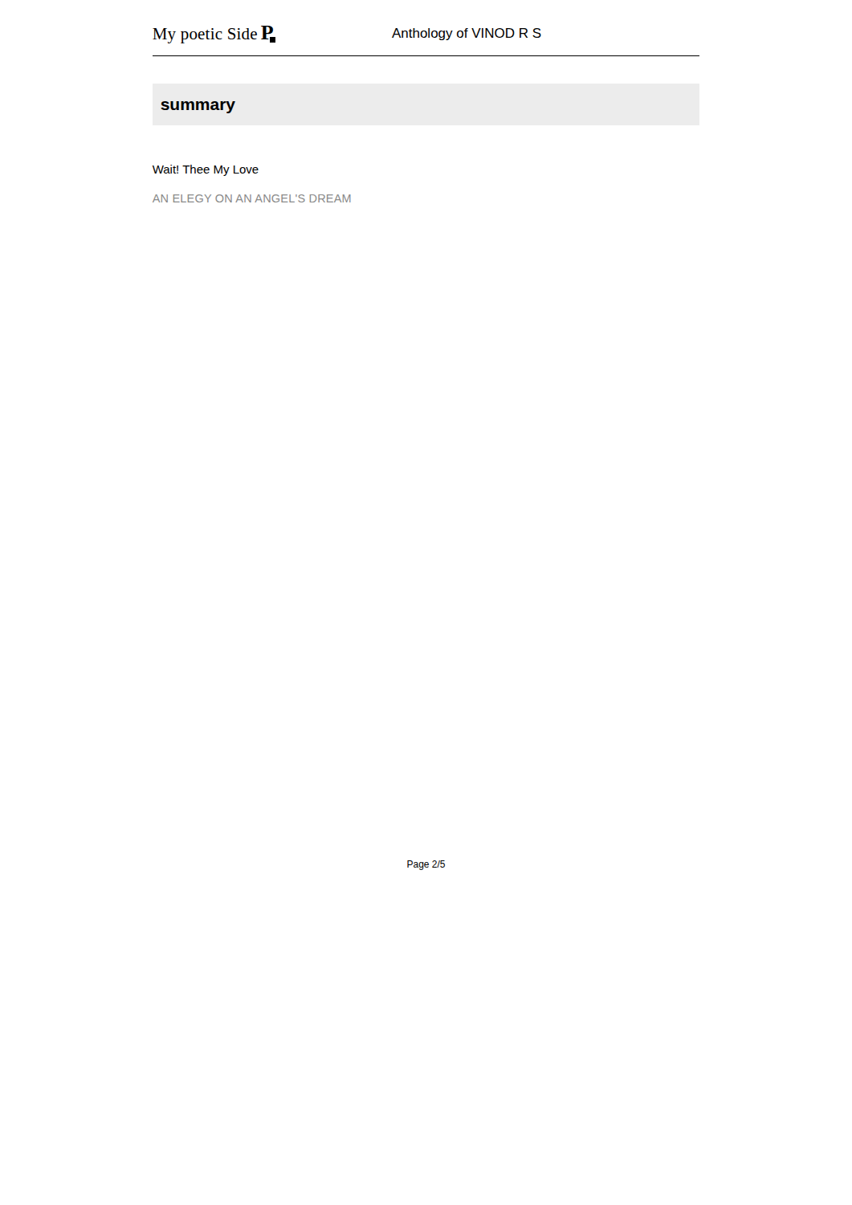My poetic Side P
Anthology of VINOD R S
summary
Wait! Thee My Love
AN ELEGY ON AN ANGEL'S DREAM
Page 2/5